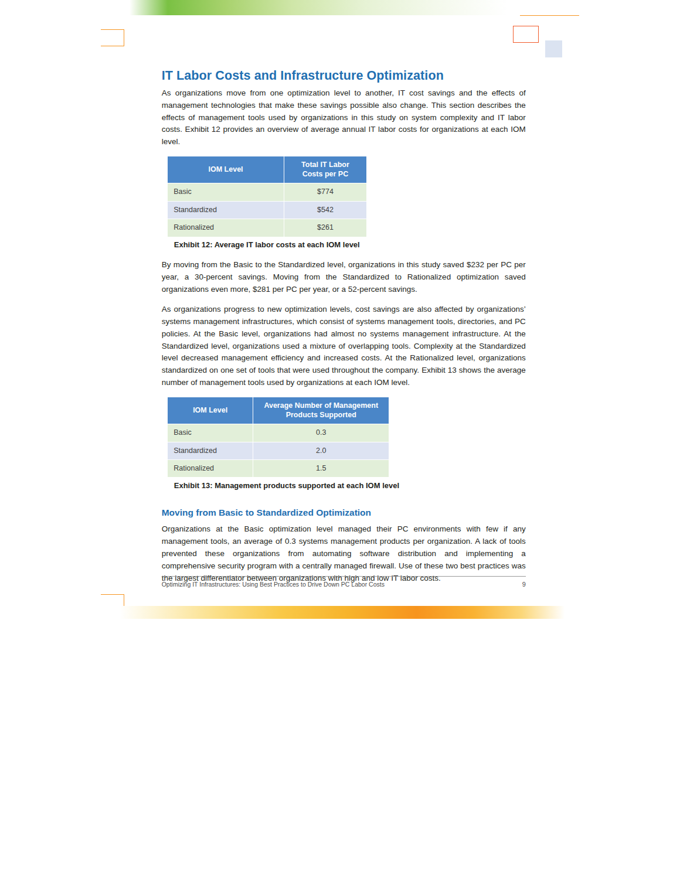IT Labor Costs and Infrastructure Optimization
As organizations move from one optimization level to another, IT cost savings and the effects of management technologies that make these savings possible also change. This section describes the effects of management tools used by organizations in this study on system complexity and IT labor costs. Exhibit 12 provides an overview of average annual IT labor costs for organizations at each IOM level.
| IOM Level | Total IT Labor Costs per PC |
| --- | --- |
| Basic | $774 |
| Standardized | $542 |
| Rationalized | $261 |
Exhibit 12: Average IT labor costs at each IOM level
By moving from the Basic to the Standardized level, organizations in this study saved $232 per PC per year, a 30-percent savings. Moving from the Standardized to Rationalized optimization saved organizations even more, $281 per PC per year, or a 52-percent savings.
As organizations progress to new optimization levels, cost savings are also affected by organizations’ systems management infrastructures, which consist of systems management tools, directories, and PC policies. At the Basic level, organizations had almost no systems management infrastructure. At the Standardized level, organizations used a mixture of overlapping tools. Complexity at the Standardized level decreased management efficiency and increased costs. At the Rationalized level, organizations standardized on one set of tools that were used throughout the company. Exhibit 13 shows the average number of management tools used by organizations at each IOM level.
| IOM Level | Average Number of Management Products Supported |
| --- | --- |
| Basic | 0.3 |
| Standardized | 2.0 |
| Rationalized | 1.5 |
Exhibit 13: Management products supported at each IOM level
Moving from Basic to Standardized Optimization
Organizations at the Basic optimization level managed their PC environments with few if any management tools, an average of 0.3 systems management products per organization. A lack of tools prevented these organizations from automating software distribution and implementing a comprehensive security program with a centrally managed firewall. Use of these two best practices was the largest differentiator between organizations with high and low IT labor costs.
Optimizing IT Infrastructures: Using Best Practices to Drive Down PC Labor Costs 9